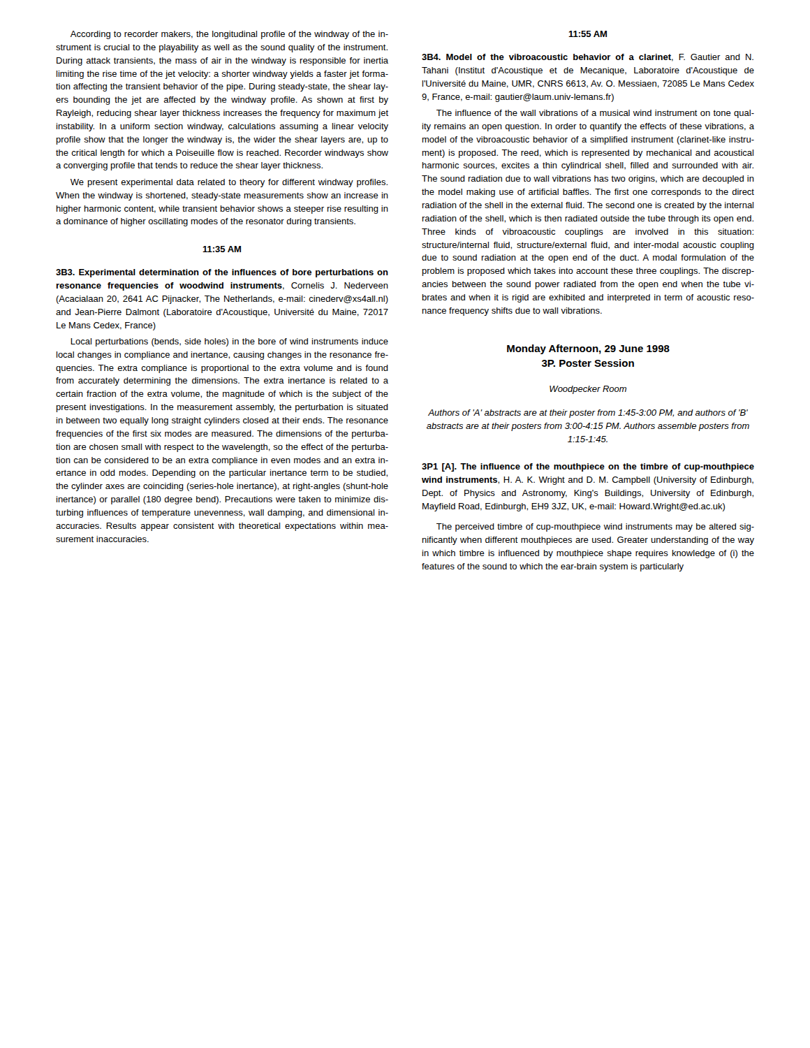According to recorder makers, the longitudinal profile of the windway of the instrument is crucial to the playability as well as the sound quality of the instrument. During attack transients, the mass of air in the windway is responsible for inertia limiting the rise time of the jet velocity: a shorter windway yields a faster jet formation affecting the transient behavior of the pipe. During steady-state, the shear layers bounding the jet are affected by the windway profile. As shown at first by Rayleigh, reducing shear layer thickness increases the frequency for maximum jet instability. In a uniform section windway, calculations assuming a linear velocity profile show that the longer the windway is, the wider the shear layers are, up to the critical length for which a Poiseuille flow is reached. Recorder windways show a converging profile that tends to reduce the shear layer thickness.
We present experimental data related to theory for different windway profiles. When the windway is shortened, steady-state measurements show an increase in higher harmonic content, while transient behavior shows a steeper rise resulting in a dominance of higher oscillating modes of the resonator during transients.
11:35 AM
3B3. Experimental determination of the influences of bore perturbations on resonance frequencies of woodwind instruments, Cornelis J. Nederveen (Acacialaan 20, 2641 AC Pijnacker, The Netherlands, e-mail: cinederv@xs4all.nl) and Jean-Pierre Dalmont (Laboratoire d'Acoustique, Université du Maine, 72017 Le Mans Cedex, France)
Local perturbations (bends, side holes) in the bore of wind instruments induce local changes in compliance and inertance, causing changes in the resonance frequencies. The extra compliance is proportional to the extra volume and is found from accurately determining the dimensions. The extra inertance is related to a certain fraction of the extra volume, the magnitude of which is the subject of the present investigations. In the measurement assembly, the perturbation is situated in between two equally long straight cylinders closed at their ends. The resonance frequencies of the first six modes are measured. The dimensions of the perturbation are chosen small with respect to the wavelength, so the effect of the perturbation can be considered to be an extra compliance in even modes and an extra inertance in odd modes. Depending on the particular inertance term to be studied, the cylinder axes are coinciding (series-hole inertance), at right-angles (shunt-hole inertance) or parallel (180 degree bend). Precautions were taken to minimize disturbing influences of temperature unevenness, wall damping, and dimensional inaccuracies. Results appear consistent with theoretical expectations within measurement inaccuracies.
11:55 AM
3B4. Model of the vibroacoustic behavior of a clarinet, F. Gautier and N. Tahani (Institut d'Acoustique et de Mecanique, Laboratoire d'Acoustique de l'Université du Maine, UMR, CNRS 6613, Av. O. Messiaen, 72085 Le Mans Cedex 9, France, e-mail: gautier@laum.univ-lemans.fr)
The influence of the wall vibrations of a musical wind instrument on tone quality remains an open question. In order to quantify the effects of these vibrations, a model of the vibroacoustic behavior of a simplified instrument (clarinet-like instrument) is proposed. The reed, which is represented by mechanical and acoustical harmonic sources, excites a thin cylindrical shell, filled and surrounded with air. The sound radiation due to wall vibrations has two origins, which are decoupled in the model making use of artificial baffles. The first one corresponds to the direct radiation of the shell in the external fluid. The second one is created by the internal radiation of the shell, which is then radiated outside the tube through its open end. Three kinds of vibroacoustic couplings are involved in this situation: structure/internal fluid, structure/external fluid, and inter-modal acoustic coupling due to sound radiation at the open end of the duct. A modal formulation of the problem is proposed which takes into account these three couplings. The discrepancies between the sound power radiated from the open end when the tube vibrates and when it is rigid are exhibited and interpreted in term of acoustic resonance frequency shifts due to wall vibrations.
Monday Afternoon, 29 June 1998
3P. Poster Session
Woodpecker Room
Authors of 'A' abstracts are at their poster from 1:45-3:00 PM, and authors of 'B' abstracts are at their posters from 3:00-4:15 PM. Authors assemble posters from 1:15-1:45.
3P1 [A]. The influence of the mouthpiece on the timbre of cup-mouthpiece wind instruments, H. A. K. Wright and D. M. Campbell (University of Edinburgh, Dept. of Physics and Astronomy, King's Buildings, University of Edinburgh, Mayfield Road, Edinburgh, EH9 3JZ, UK, e-mail: Howard.Wright@ed.ac.uk)
The perceived timbre of cup-mouthpiece wind instruments may be altered significantly when different mouthpieces are used. Greater understanding of the way in which timbre is influenced by mouthpiece shape requires knowledge of (i) the features of the sound to which the ear-brain system is particularly